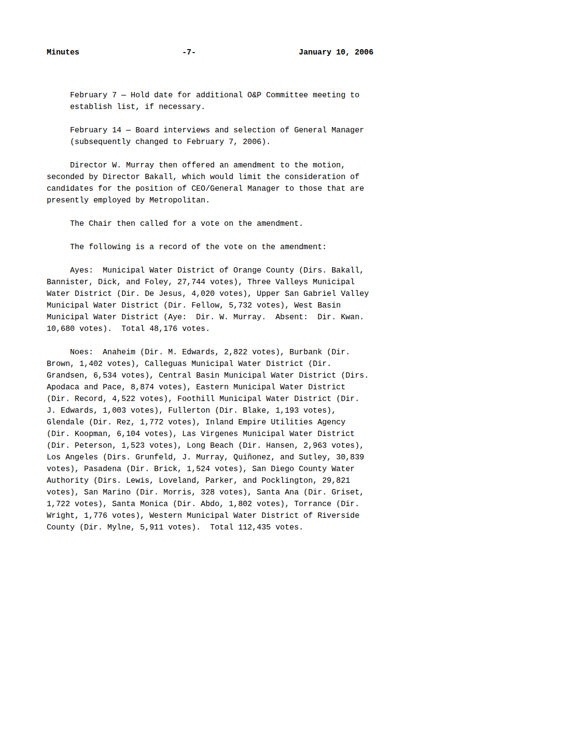Minutes -7- January 10, 2006
February 7 — Hold date for additional O&P Committee meeting to establish list, if necessary.
February 14 — Board interviews and selection of General Manager (subsequently changed to February 7, 2006).
Director W. Murray then offered an amendment to the motion, seconded by Director Bakall, which would limit the consideration of candidates for the position of CEO/General Manager to those that are presently employed by Metropolitan.
The Chair then called for a vote on the amendment.
The following is a record of the vote on the amendment:
Ayes: Municipal Water District of Orange County (Dirs. Bakall, Bannister, Dick, and Foley, 27,744 votes), Three Valleys Municipal Water District (Dir. De Jesus, 4,020 votes), Upper San Gabriel Valley Municipal Water District (Dir. Fellow, 5,732 votes), West Basin Municipal Water District (Aye: Dir. W. Murray. Absent: Dir. Kwan. 10,680 votes). Total 48,176 votes.
Noes: Anaheim (Dir. M. Edwards, 2,822 votes), Burbank (Dir. Brown, 1,402 votes), Calleguas Municipal Water District (Dir. Grandsen, 6,534 votes), Central Basin Municipal Water District (Dirs. Apodaca and Pace, 8,874 votes), Eastern Municipal Water District (Dir. Record, 4,522 votes), Foothill Municipal Water District (Dir. J. Edwards, 1,003 votes), Fullerton (Dir. Blake, 1,193 votes), Glendale (Dir. Rez, 1,772 votes), Inland Empire Utilities Agency (Dir. Koopman, 6,104 votes), Las Virgenes Municipal Water District (Dir. Peterson, 1,523 votes), Long Beach (Dir. Hansen, 2,963 votes), Los Angeles (Dirs. Grunfeld, J. Murray, Quiñonez, and Sutley, 30,839 votes), Pasadena (Dir. Brick, 1,524 votes), San Diego County Water Authority (Dirs. Lewis, Loveland, Parker, and Pocklington, 29,821 votes), San Marino (Dir. Morris, 328 votes), Santa Ana (Dir. Griset, 1,722 votes), Santa Monica (Dir. Abdo, 1,802 votes), Torrance (Dir. Wright, 1,776 votes), Western Municipal Water District of Riverside County (Dir. Mylne, 5,911 votes). Total 112,435 votes.